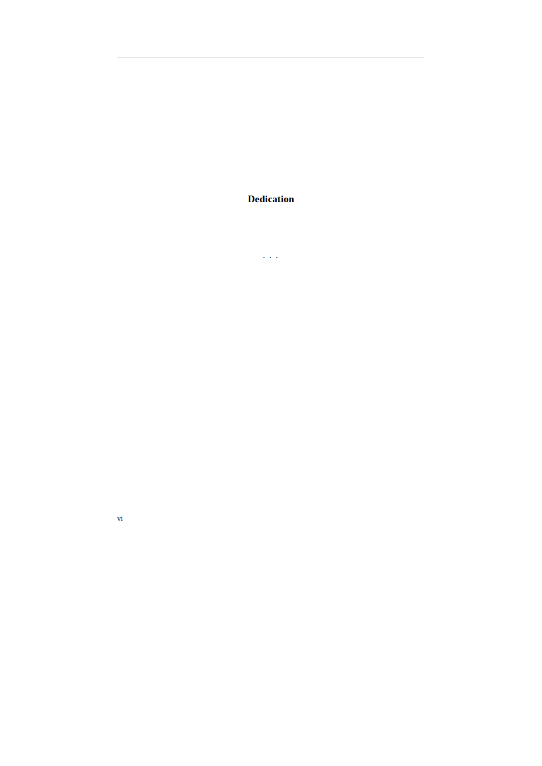Dedication
. . .
vi